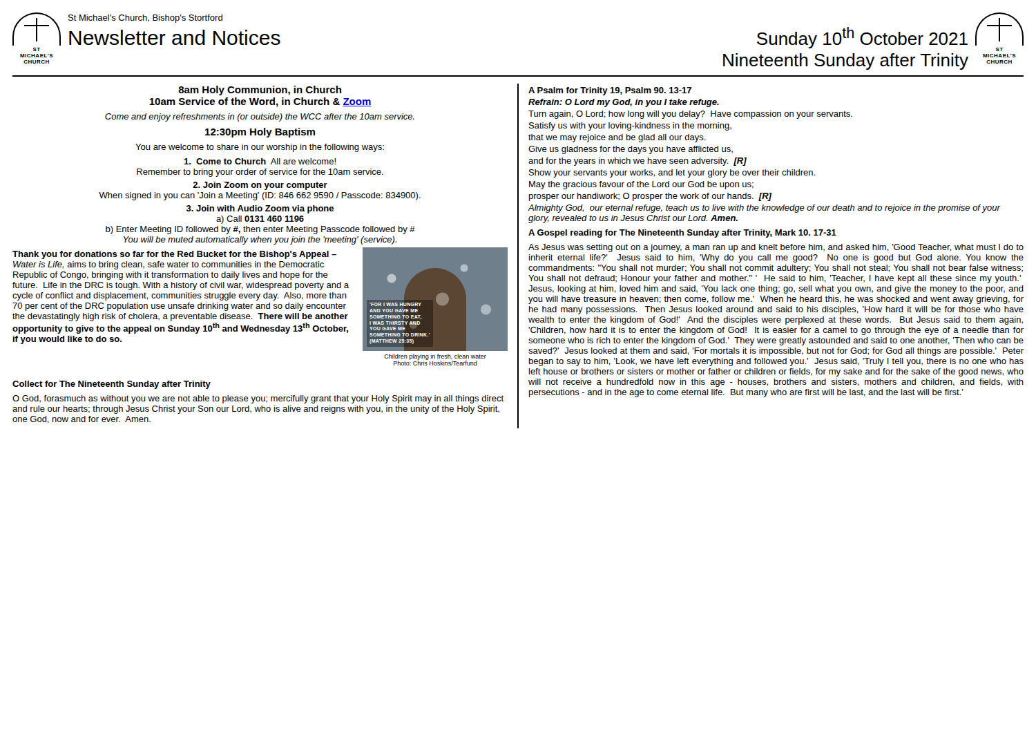ST
MICHAEL'S
CHURCH
St Michael's Church, Bishop's Stortford
Newsletter and Notices Sunday 10th October 2021
Nineteenth Sunday after Trinity
ST
MICHAEL'S
CHURCH
8am Holy Communion, in Church
10am Service of the Word, in Church & Zoom
Come and enjoy refreshments in (or outside) the WCC after the 10am service.
12:30pm Holy Baptism
You are welcome to share in our worship in the following ways:
1. Come to Church All are welcome!
Remember to bring your order of service for the 10am service.
2. Join Zoom on your computer
When signed in you can 'Join a Meeting' (ID: 846 662 9590 / Passcode: 834900).
3. Join with Audio Zoom via phone
a) Call 0131 460 1196
b) Enter Meeting ID followed by #, then enter Meeting Passcode followed by #
You will be muted automatically when you join the 'meeting' (service).
'FOR I WAS HUNGRY
AND YOU GAVE ME
SOMETHING TO EAT,
I WAS THIRSTY AND
YOU GAVE ME
SOMETHING TO DRINK.'
(MATTHEW 25:35)
Children playing in fresh, clean water
Photo: Chris Hoskins/Tearfund
Thank you for donations so far for the Red Bucket for the Bishop's Appeal – Water is Life, aims to bring clean, safe water to communities in the Democratic Republic of Congo, bringing with it transformation to daily lives and hope for the future. Life in the DRC is tough. With a history of civil war, widespread poverty and a cycle of conflict and displacement, communities struggle every day. Also, more than 70 per cent of the DRC population use unsafe drinking water and so daily encounter the devastatingly high risk of cholera, a preventable disease. There will be another opportunity to give to the appeal on Sunday 10th and Wednesday 13th October, if you would like to do so.
Collect for The Nineteenth Sunday after Trinity
O God, forasmuch as without you we are not able to please you; mercifully grant that your Holy Spirit may in all things direct and rule our hearts; through Jesus Christ your Son our Lord, who is alive and reigns with you, in the unity of the Holy Spirit, one God, now and for ever. Amen.
A Psalm for Trinity 19, Psalm 90. 13-17
Refrain: O Lord my God, in you I take refuge.
Turn again, O Lord; how long will you delay? Have compassion on your servants.
Satisfy us with your loving-kindness in the morning,
that we may rejoice and be glad all our days.
Give us gladness for the days you have afflicted us,
and for the years in which we have seen adversity. [R]
Show your servants your works, and let your glory be over their children.
May the gracious favour of the Lord our God be upon us;
prosper our handiwork; O prosper the work of our hands. [R]
Almighty God, our eternal refuge, teach us to live with the knowledge of our death and to rejoice in the promise of your glory, revealed to us in Jesus Christ our Lord. Amen.
A Gospel reading for The Nineteenth Sunday after Trinity, Mark 10. 17-31
As Jesus was setting out on a journey, a man ran up and knelt before him, and asked him, 'Good Teacher, what must I do to inherit eternal life?' Jesus said to him, 'Why do you call me good? No one is good but God alone. You know the commandments: "You shall not murder; You shall not commit adultery; You shall not steal; You shall not bear false witness; You shall not defraud; Honour your father and mother." ' He said to him, 'Teacher, I have kept all these since my youth.' Jesus, looking at him, loved him and said, 'You lack one thing; go, sell what you own, and give the money to the poor, and you will have treasure in heaven; then come, follow me.' When he heard this, he was shocked and went away grieving, for he had many possessions. Then Jesus looked around and said to his disciples, 'How hard it will be for those who have wealth to enter the kingdom of God!' And the disciples were perplexed at these words. But Jesus said to them again, 'Children, how hard it is to enter the kingdom of God! It is easier for a camel to go through the eye of a needle than for someone who is rich to enter the kingdom of God.' They were greatly astounded and said to one another, 'Then who can be saved?' Jesus looked at them and said, 'For mortals it is impossible, but not for God; for God all things are possible.' Peter began to say to him, 'Look, we have left everything and followed you.' Jesus said, 'Truly I tell you, there is no one who has left house or brothers or sisters or mother or father or children or fields, for my sake and for the sake of the good news, who will not receive a hundredfold now in this age - houses, brothers and sisters, mothers and children, and fields, with persecutions - and in the age to come eternal life. But many who are first will be last, and the last will be first.'